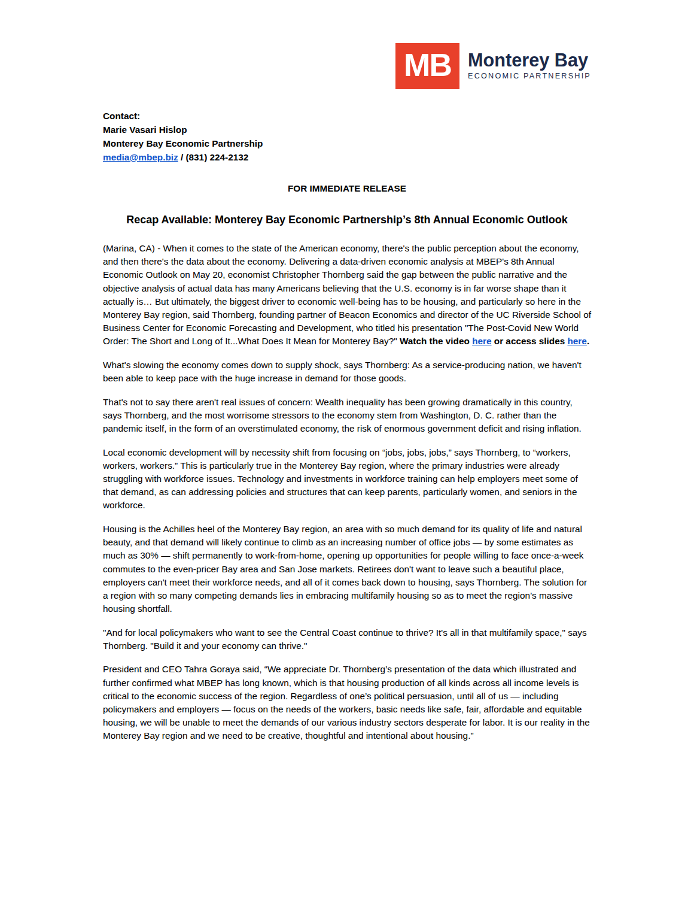MB
Monterey Bay
ECONOMIC PARTNERSHIP
Contact:
Marie Vasari Hislop
Monterey Bay Economic Partnership
media@mbep.biz / (831) 224-2132
FOR IMMEDIATE RELEASE
Recap Available: Monterey Bay Economic Partnership’s 8th Annual Economic Outlook
(Marina, CA) - When it comes to the state of the American economy, there's the public perception about the economy, and then there's the data about the economy. Delivering a data-driven economic analysis at MBEP's 8th Annual Economic Outlook on May 20, economist Christopher Thornberg said the gap between the public narrative and the objective analysis of actual data has many Americans believing that the U.S. economy is in far worse shape than it actually is… But ultimately, the biggest driver to economic well-being has to be housing, and particularly so here in the Monterey Bay region, said Thornberg, founding partner of Beacon Economics and director of the UC Riverside School of Business Center for Economic Forecasting and Development, who titled his presentation "The Post-Covid New World Order: The Short and Long of It...What Does It Mean for Monterey Bay?" Watch the video here or access slides here.
What's slowing the economy comes down to supply shock, says Thornberg: As a service-producing nation, we haven't been able to keep pace with the huge increase in demand for those goods.
That's not to say there aren't real issues of concern: Wealth inequality has been growing dramatically in this country, says Thornberg, and the most worrisome stressors to the economy stem from Washington, D. C. rather than the pandemic itself, in the form of an overstimulated economy, the risk of enormous government deficit and rising inflation.
Local economic development will by necessity shift from focusing on “jobs, jobs, jobs,” says Thornberg, to “workers, workers, workers.” This is particularly true in the Monterey Bay region, where the primary industries were already struggling with workforce issues. Technology and investments in workforce training can help employers meet some of that demand, as can addressing policies and structures that can keep parents, particularly women, and seniors in the workforce.
Housing is the Achilles heel of the Monterey Bay region, an area with so much demand for its quality of life and natural beauty, and that demand will likely continue to climb as an increasing number of office jobs — by some estimates as much as 30% — shift permanently to work-from-home, opening up opportunities for people willing to face once-a-week commutes to the even-pricer Bay area and San Jose markets. Retirees don't want to leave such a beautiful place, employers can't meet their workforce needs, and all of it comes back down to housing, says Thornberg. The solution for a region with so many competing demands lies in embracing multifamily housing so as to meet the region’s massive housing shortfall.
"And for local policymakers who want to see the Central Coast continue to thrive? It's all in that multifamily space," says Thornberg. "Build it and your economy can thrive."
President and CEO Tahra Goraya said, “We appreciate Dr. Thornberg’s presentation of the data which illustrated and further confirmed what MBEP has long known, which is that housing production of all kinds across all income levels is critical to the economic success of the region. Regardless of one’s political persuasion, until all of us — including policymakers and employers — focus on the needs of the workers, basic needs like safe, fair, affordable and equitable housing, we will be unable to meet the demands of our various industry sectors desperate for labor. It is our reality in the Monterey Bay region and we need to be creative, thoughtful and intentional about housing.”